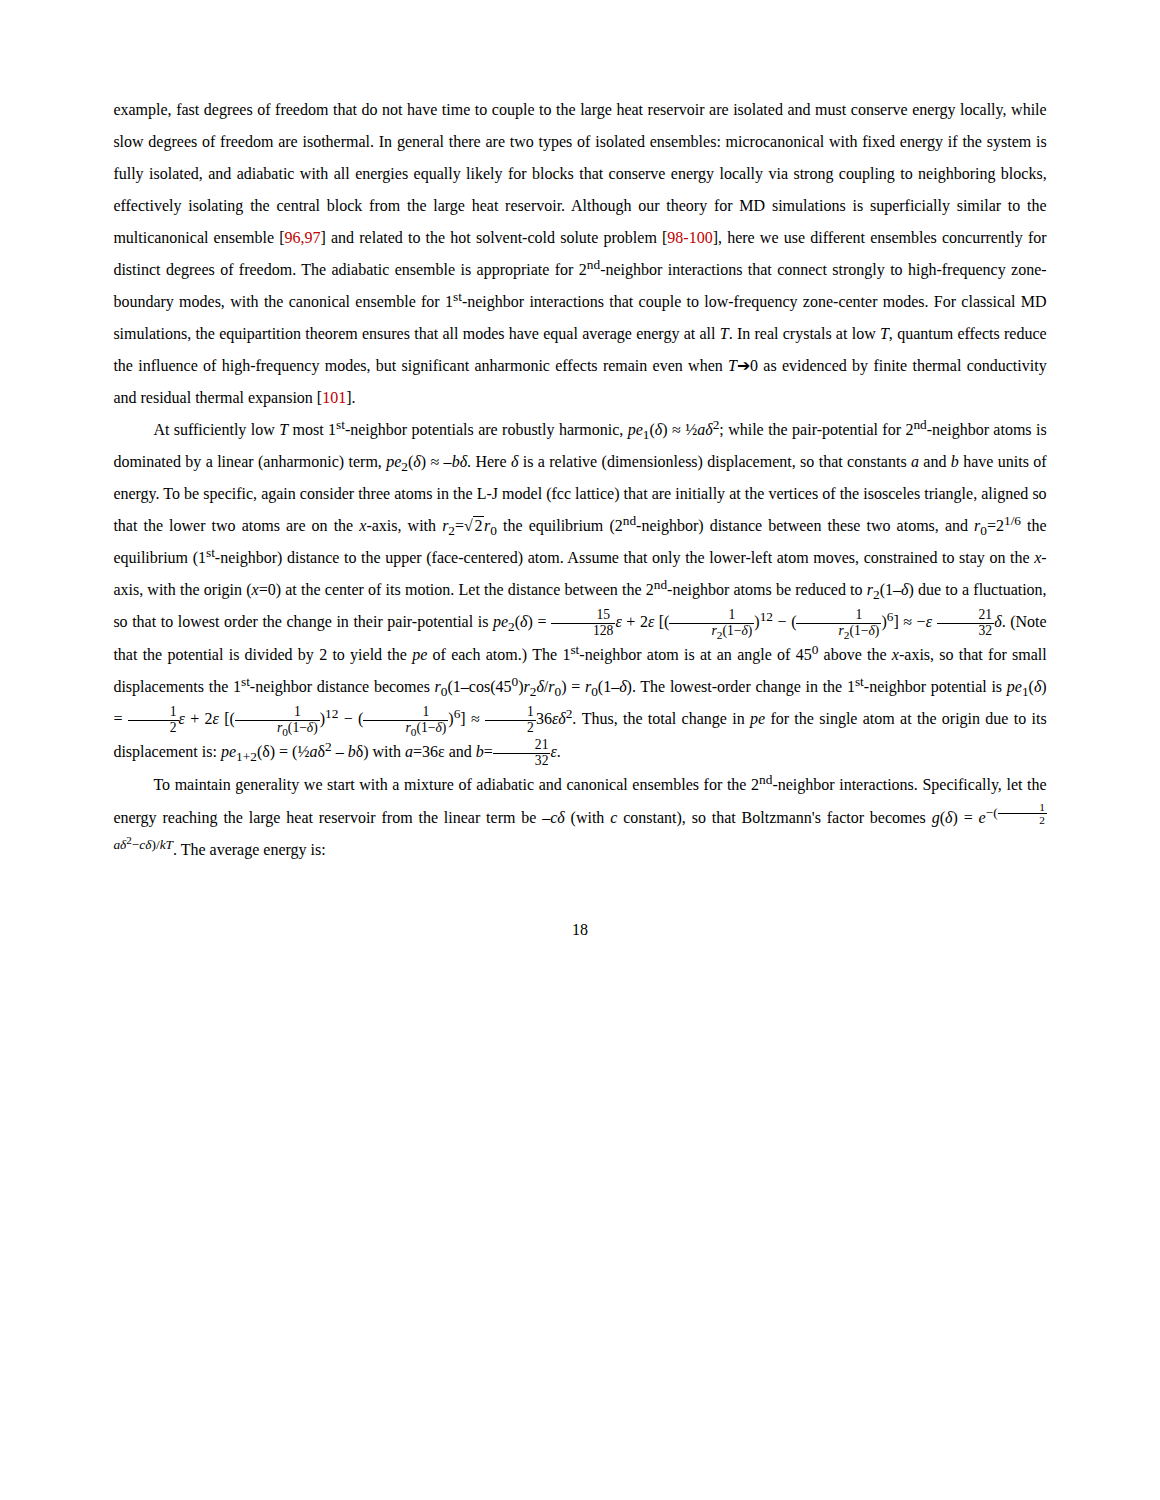example, fast degrees of freedom that do not have time to couple to the large heat reservoir are isolated and must conserve energy locally, while slow degrees of freedom are isothermal. In general there are two types of isolated ensembles: microcanonical with fixed energy if the system is fully isolated, and adiabatic with all energies equally likely for blocks that conserve energy locally via strong coupling to neighboring blocks, effectively isolating the central block from the large heat reservoir. Although our theory for MD simulations is superficially similar to the multicanonical ensemble [96,97] and related to the hot solvent-cold solute problem [98-100], here we use different ensembles concurrently for distinct degrees of freedom. The adiabatic ensemble is appropriate for 2nd-neighbor interactions that connect strongly to high-frequency zone-boundary modes, with the canonical ensemble for 1st-neighbor interactions that couple to low-frequency zone-center modes. For classical MD simulations, the equipartition theorem ensures that all modes have equal average energy at all T. In real crystals at low T, quantum effects reduce the influence of high-frequency modes, but significant anharmonic effects remain even when T➔0 as evidenced by finite thermal conductivity and residual thermal expansion [101].
At sufficiently low T most 1st-neighbor potentials are robustly harmonic, pe1(δ) ≈ ½aδ2; while the pair-potential for 2nd-neighbor atoms is dominated by a linear (anharmonic) term, pe2(δ) ≈ –bδ. Here δ is a relative (dimensionless) displacement, so that constants a and b have units of energy. To be specific, again consider three atoms in the L-J model (fcc lattice) that are initially at the vertices of the isosceles triangle, aligned so that the lower two atoms are on the x-axis, with r2=2 r0 the equilibrium (2nd-neighbor) distance between these two atoms, and r0=21/6 the equilibrium (1st-neighbor) distance to the upper (face-centered) atom. Assume that only the lower-left atom moves, constrained to stay on the x-axis, with the origin (x=0) at the center of its motion. Let the distance between the 2nd-neighbor atoms be reduced to r2(1–δ) due to a fluctuation, so that to lowest order the change in their pair-potential is pe2(δ) = 15128 ε + 2ε [(1 r2(1−δ))12 − (1 r2(1−δ))6] ≈ −ε 2132 δ. (Note that the potential is divided by 2 to yield the pe of each atom.) The 1st-neighbor atom is at an angle of 450 above the x-axis, so that for small displacements the 1st-neighbor distance becomes r0(1–cos(450)r2δ/r0) = r0(1–δ). The lowest-order change in the 1st-neighbor potential is pe1(δ) = 12 ε + 2ε [(1 r0(1−δ))12 − (1 r0(1−δ))6] ≈ 1236εδ2. Thus, the total change in pe for the single atom at the origin due to its displacement is: pe1+2(δ) = (½aδ2 – bδ) with a=36ε and b=2132 ε.
To maintain generality we start with a mixture of adiabatic and canonical ensembles for the 2nd-neighbor interactions. Specifically, let the energy reaching the large heat reservoir from the linear term be –cδ (with c constant), so that Boltzmann's factor becomes g(δ) = e−(12 aδ2−cδ)/kT. The average energy is:
18